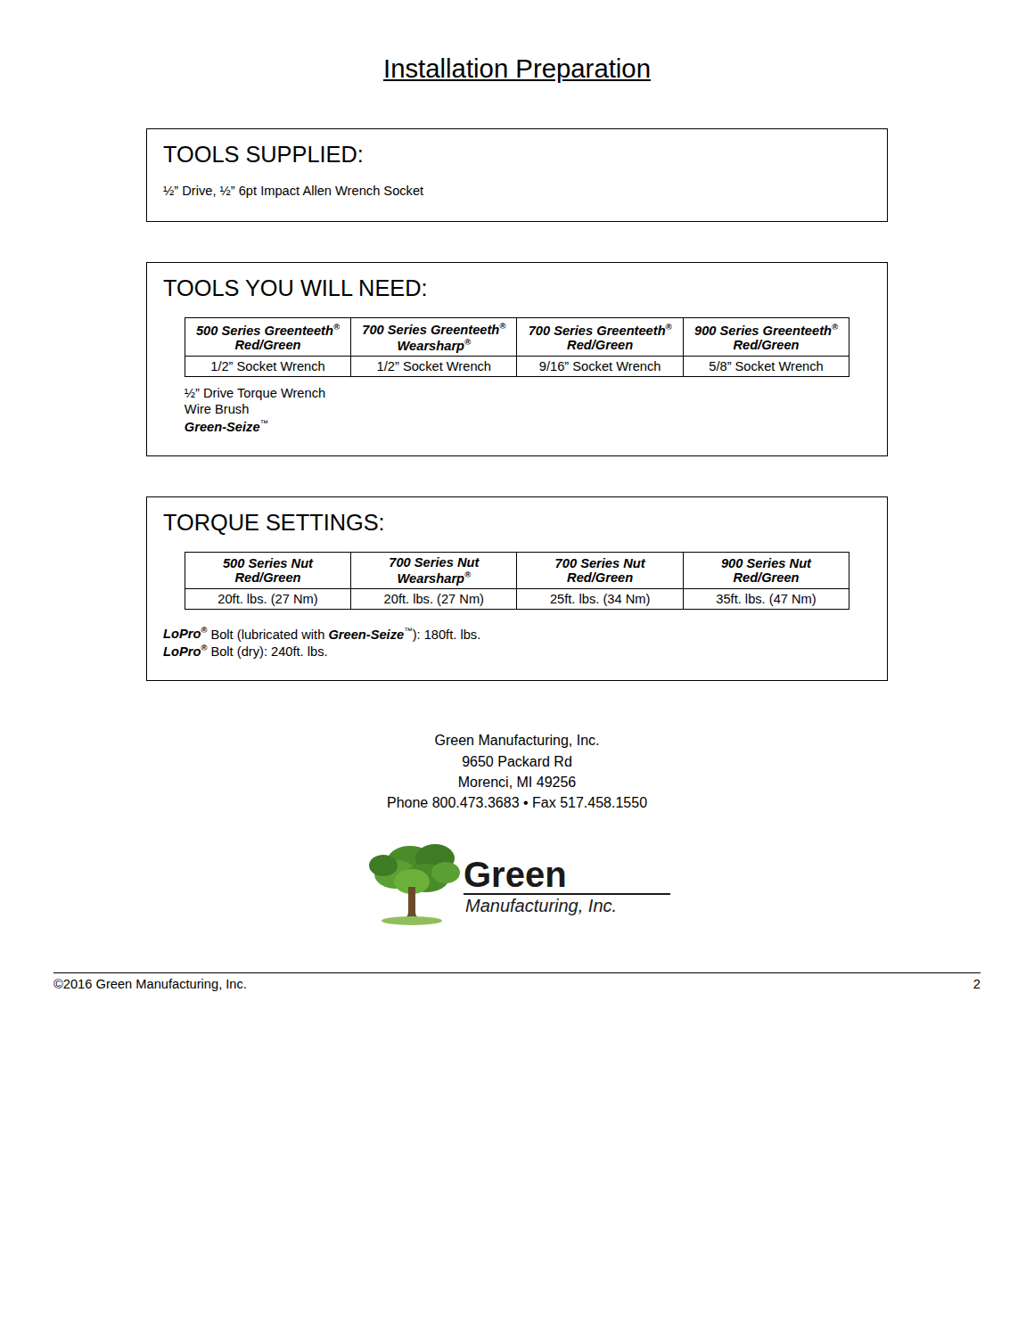Installation Preparation
TOOLS SUPPLIED:
½” Drive, ½” 6pt Impact Allen Wrench Socket
TOOLS YOU WILL NEED:
| 500 Series Greenteeth ® Red/Green | 700 Series Greenteeth ® Wearsharp ® | 700 Series Greenteeth ® Red/Green | 900 Series Greenteeth ® Red/Green |
| --- | --- | --- | --- |
| 1/2” Socket Wrench | 1/2” Socket Wrench | 9/16” Socket Wrench | 5/8” Socket Wrench |
½” Drive Torque Wrench
Wire Brush
Green-Seize™
TORQUE SETTINGS:
| 500 Series Nut Red/Green | 700 Series Nut Wearsharp ® | 700 Series Nut Red/Green | 900 Series Nut Red/Green |
| --- | --- | --- | --- |
| 20ft. lbs. (27 Nm) | 20ft. lbs. (27 Nm) | 25ft. lbs. (34 Nm) | 35ft. lbs. (47 Nm) |
LoPro® Bolt (lubricated with Green-Seize™): 180ft. lbs.
LoPro® Bolt (dry): 240ft. lbs.
Green Manufacturing, Inc.
9650 Packard Rd
Morenci, MI 49256
Phone 800.473.3683 • Fax 517.458.1550
Green Manufacturing, Inc.
©2016 Green Manufacturing, Inc. 2